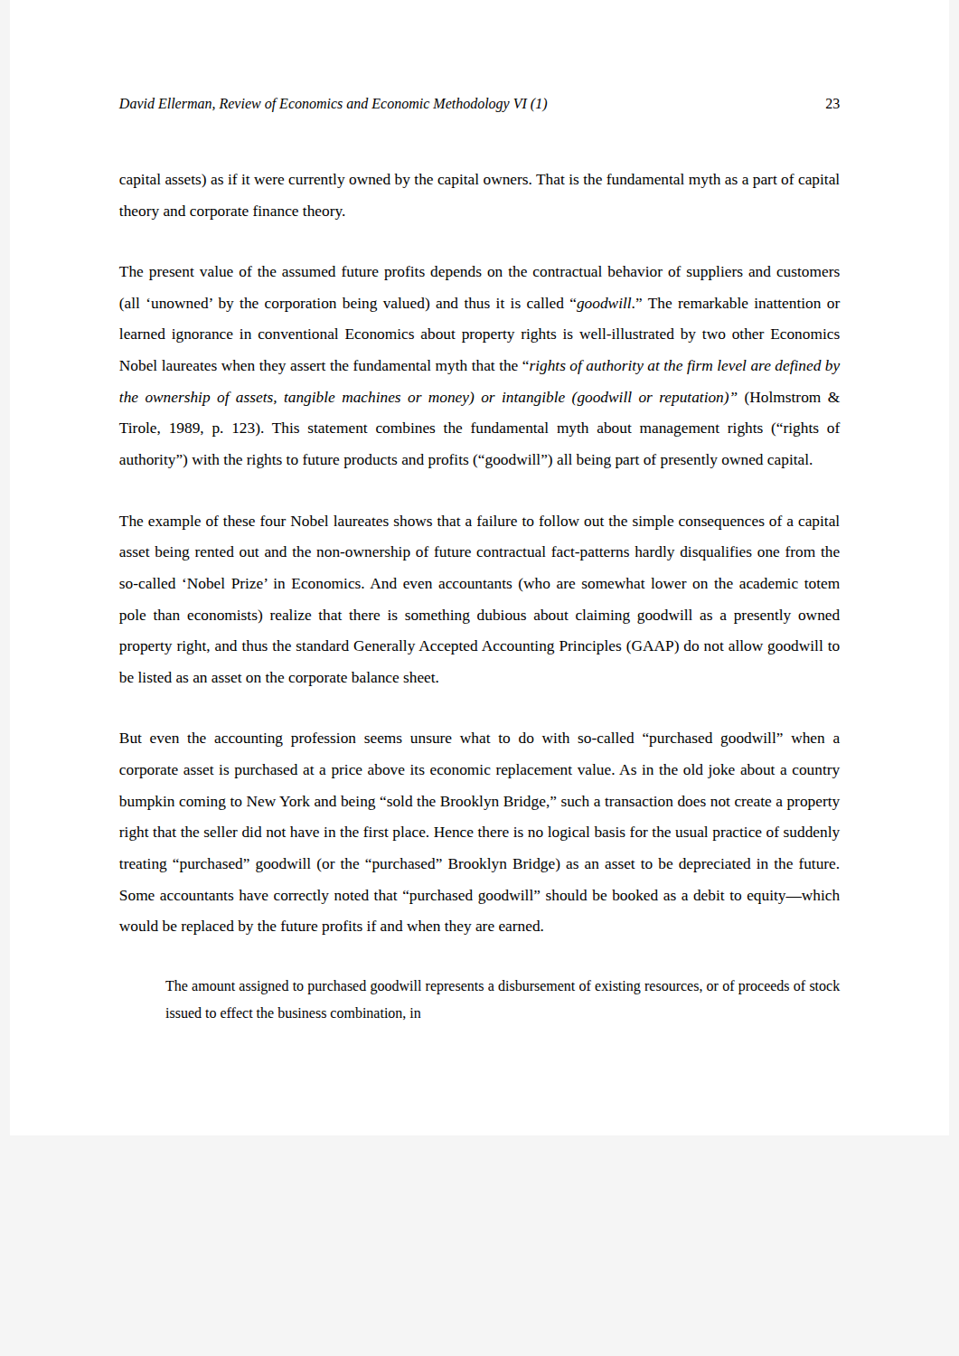David Ellerman, Review of Economics and Economic Methodology VI (1) 23
capital assets) as if it were currently owned by the capital owners. That is the fundamental myth as a part of capital theory and corporate finance theory.
The present value of the assumed future profits depends on the contractual behavior of suppliers and customers (all ‘unowned’ by the corporation being valued) and thus it is called “goodwill.” The remarkable inattention or learned ignorance in conventional Economics about property rights is well-illustrated by two other Economics Nobel laureates when they assert the fundamental myth that the “rights of authority at the firm level are defined by the ownership of assets, tangible machines or money) or intangible (goodwill or reputation)” (Holmstrom & Tirole, 1989, p. 123). This statement combines the fundamental myth about management rights (“rights of authority”) with the rights to future products and profits (“goodwill”) all being part of presently owned capital.
The example of these four Nobel laureates shows that a failure to follow out the simple consequences of a capital asset being rented out and the non-ownership of future contractual fact-patterns hardly disqualifies one from the so-called ‘Nobel Prize’ in Economics. And even accountants (who are somewhat lower on the academic totem pole than economists) realize that there is something dubious about claiming goodwill as a presently owned property right, and thus the standard Generally Accepted Accounting Principles (GAAP) do not allow goodwill to be listed as an asset on the corporate balance sheet.
But even the accounting profession seems unsure what to do with so-called “purchased goodwill” when a corporate asset is purchased at a price above its economic replacement value. As in the old joke about a country bumpkin coming to New York and being “sold the Brooklyn Bridge,” such a transaction does not create a property right that the seller did not have in the first place. Hence there is no logical basis for the usual practice of suddenly treating “purchased” goodwill (or the “purchased” Brooklyn Bridge) as an asset to be depreciated in the future. Some accountants have correctly noted that “purchased goodwill” should be booked as a debit to equity—which would be replaced by the future profits if and when they are earned.
The amount assigned to purchased goodwill represents a disbursement of existing resources, or of proceeds of stock issued to effect the business combination, in